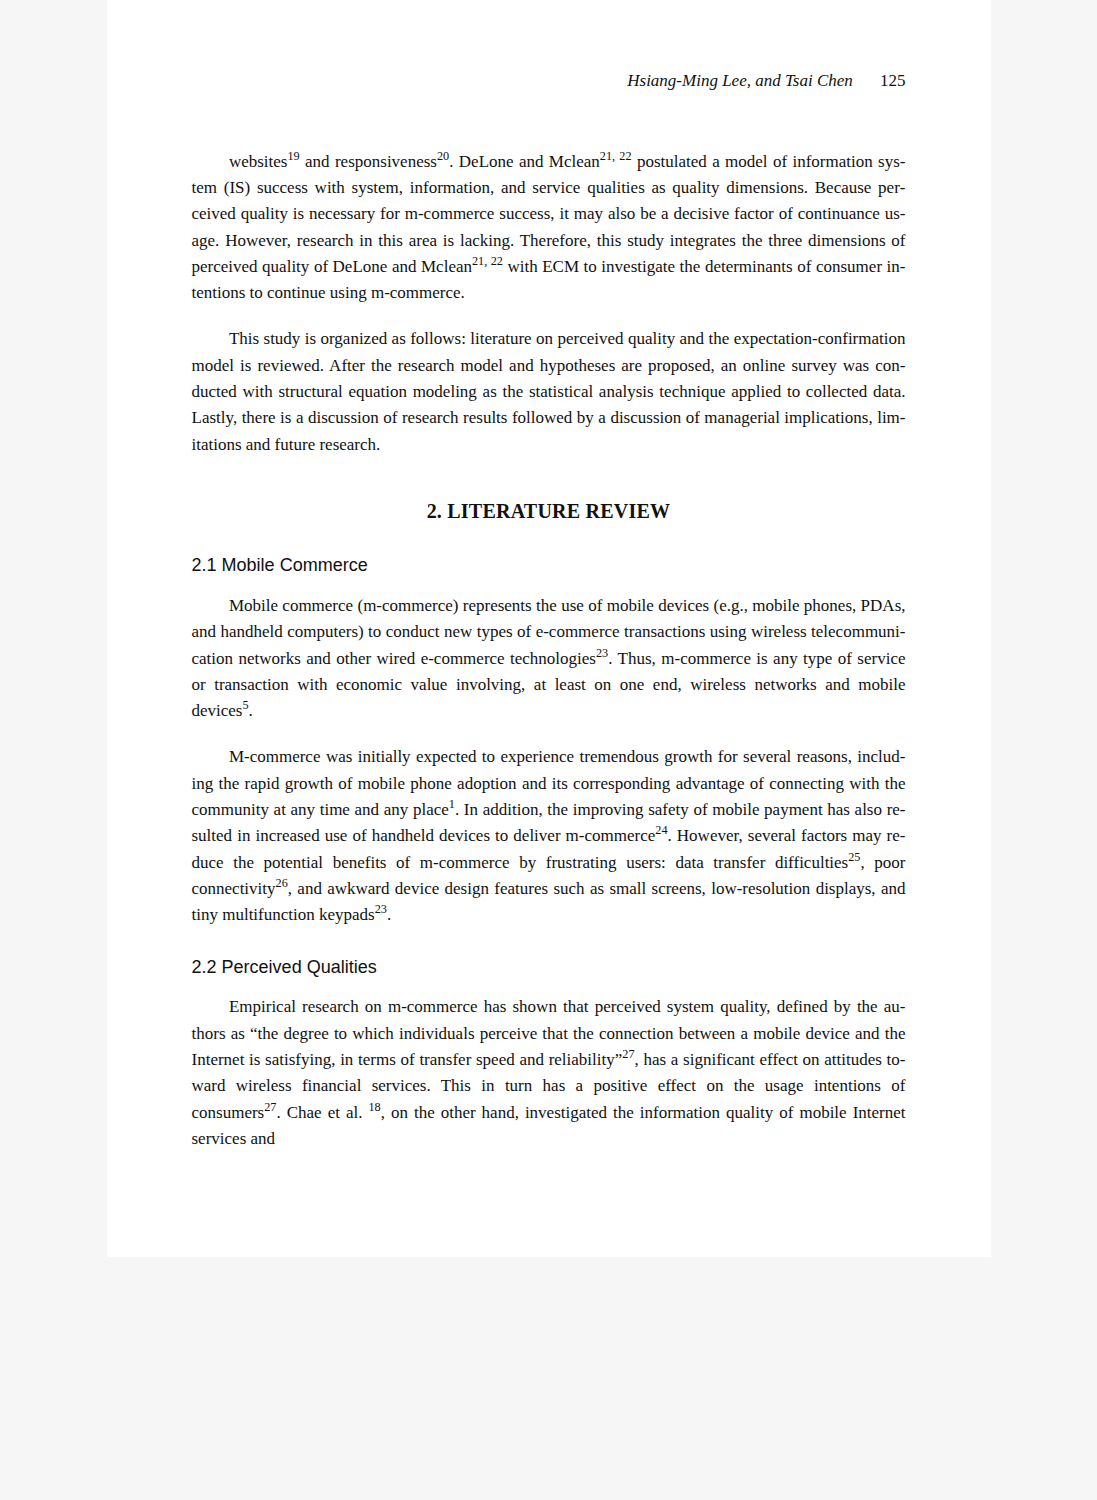Hsiang-Ming Lee, and Tsai Chen125
websites19 and responsiveness20. DeLone and Mclean21, 22 postulated a model of information system (IS) success with system, information, and service qualities as quality dimensions. Because perceived quality is necessary for m-commerce success, it may also be a decisive factor of continuance usage. However, research in this area is lacking. Therefore, this study integrates the three dimensions of perceived quality of DeLone and Mclean21, 22 with ECM to investigate the determinants of consumer intentions to continue using m-commerce.
This study is organized as follows: literature on perceived quality and the expectation-confirmation model is reviewed. After the research model and hypotheses are proposed, an online survey was conducted with structural equation modeling as the statistical analysis technique applied to collected data. Lastly, there is a discussion of research results followed by a discussion of managerial implications, limitations and future research.
2. LITERATURE REVIEW
2.1 Mobile Commerce
Mobile commerce (m-commerce) represents the use of mobile devices (e.g., mobile phones, PDAs, and handheld computers) to conduct new types of e-commerce transactions using wireless telecommunication networks and other wired e-commerce technologies23. Thus, m-commerce is any type of service or transaction with economic value involving, at least on one end, wireless networks and mobile devices5.
M-commerce was initially expected to experience tremendous growth for several reasons, including the rapid growth of mobile phone adoption and its corresponding advantage of connecting with the community at any time and any place1. In addition, the improving safety of mobile payment has also resulted in increased use of handheld devices to deliver m-commerce24. However, several factors may reduce the potential benefits of m-commerce by frustrating users: data transfer difficulties25, poor connectivity26, and awkward device design features such as small screens, low-resolution displays, and tiny multifunction keypads23.
2.2 Perceived Qualities
Empirical research on m-commerce has shown that perceived system quality, defined by the authors as “the degree to which individuals perceive that the connection between a mobile device and the Internet is satisfying, in terms of transfer speed and reliability”27, has a significant effect on attitudes toward wireless financial services. This in turn has a positive effect on the usage intentions of consumers27. Chae et al. 18, on the other hand, investigated the information quality of mobile Internet services and